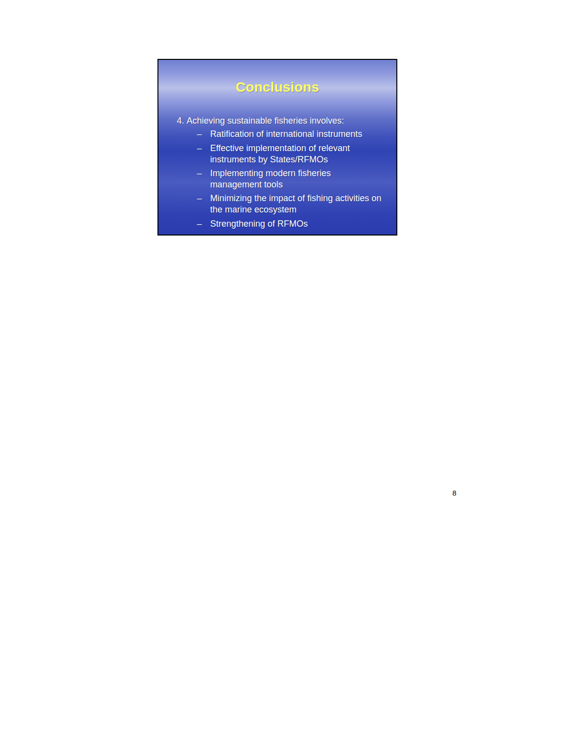Conclusions
Achieving sustainable fisheries involves:
Ratification of international instruments
Effective implementation of relevant instruments by States/RFMOs
Implementing modern fisheries management tools
Minimizing the impact of fishing activities on the marine ecosystem
Strengthening of RFMOs
8